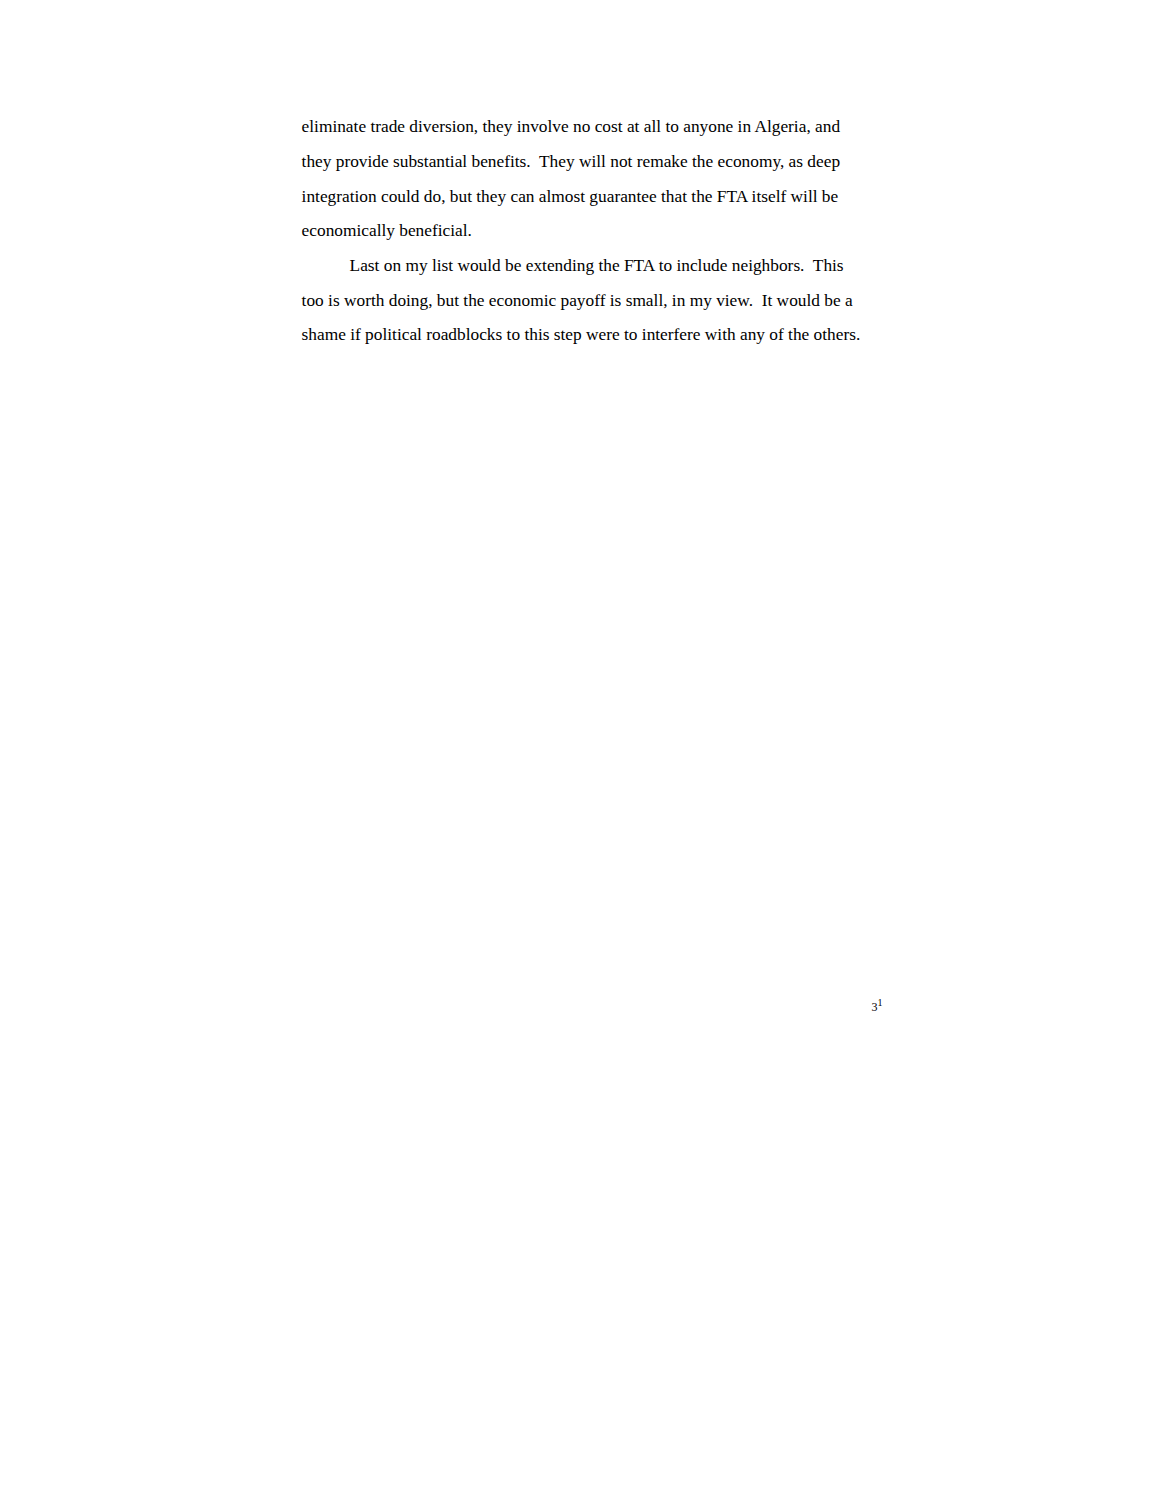eliminate trade diversion, they involve no cost at all to anyone in Algeria, and they provide substantial benefits. They will not remake the economy, as deep integration could do, but they can almost guarantee that the FTA itself will be economically beneficial.
Last on my list would be extending the FTA to include neighbors. This too is worth doing, but the economic payoff is small, in my view. It would be a shame if political roadblocks to this step were to interfere with any of the others.
31